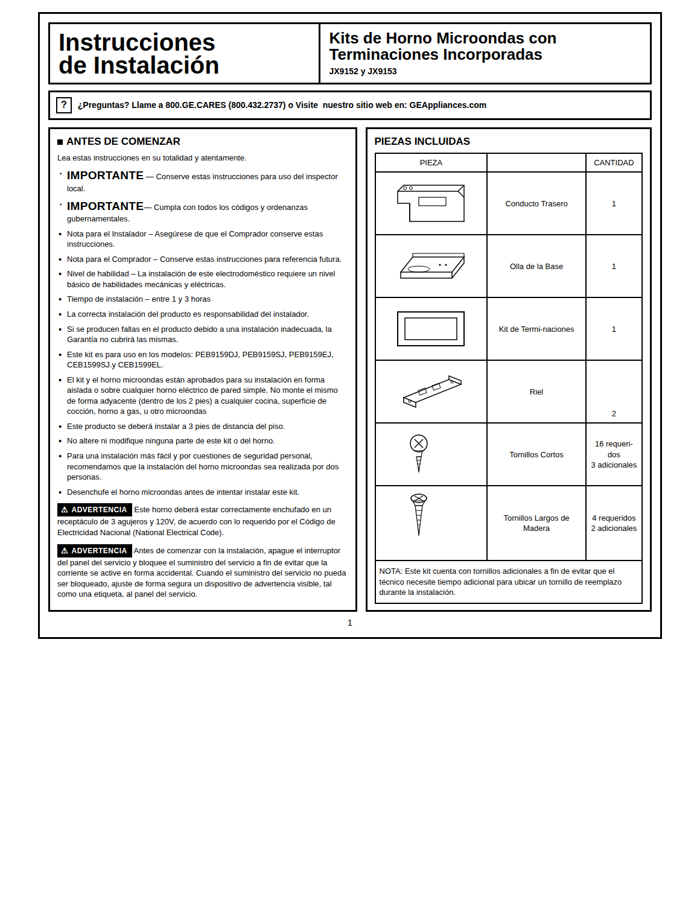Instrucciones
de Instalación
Kits de Horno Microondas con Terminaciones Incorporadas
JX9152 y JX9153
? ¿Preguntas? Llame a 800.GE.CARES (800.432.2737) o Visite nuestro sitio web en: GEAppliances.com
ANTES DE COMENZAR
Lea estas instrucciones en su totalidad y atentamente.
IMPORTANTE — Conserve estas instrucciones para uso del inspector local.
IMPORTANTE— Cumpla con todos los códigos y ordenanzas gubernamentales.
Nota para el Instalador – Asegúrese de que el Comprador conserve estas instrucciones.
Nota para el Comprador – Conserve estas instrucciones para referencia futura.
Nivel de habilidad – La instalación de este electrodoméstico requiere un nivel básico de habilidades mecánicas y eléctricas.
Tiempo de instalación – entre 1 y 3 horas
La correcta instalación del producto es responsabilidad del instalador.
Si se producen fallas en el producto debido a una instalación inadecuada, la Garantía no cubrirá las mismas.
Este kit es para uso en los modelos: PEB9159DJ, PEB9159SJ, PEB9159EJ, CEB1599SJ.y CEB1599EL.
El kit y el horno microondas están aprobados para su instalación en forma aislada o sobre cualquier horno eléctrico de pared simple. No monte el mismo de forma adyacente (dentro de los 2 pies) a cualquier cocina, superficie de cocción, horno a gas, u otro microondas
Este producto se deberá instalar a 3 pies de distancia del piso.
No altere ni modifique ninguna parte de este kit o del horno.
Para una instalación más fácil y por cuestiones de seguridad personal, recomendamos que la instalación del horno microondas sea realizada por dos personas.
Desenchufe el horno microondas antes de intentar instalar este kit.
⚠ADVERTENCIA Este horno deberá estar correctamente enchufado en un receptáculo de 3 agujeros y 120V, de acuerdo con lo requerido por el Código de Electricidad Nacional (National Electrical Code).
⚠ADVERTENCIA Antes de comenzar con la instalación, apague el interruptor del panel del servicio y bloquee el suministro del servicio a fin de evitar que la corriente se active en forma accidental. Cuando el suministro del servicio no pueda ser bloqueado, ajuste de forma segura un dispositivo de advertencia visible, tal como una etiqueta, al panel del servicio.
PIEZAS INCLUIDAS
| PIEZA | | CANTIDAD |
| --- | --- | --- |
| | Conducto Trasero | 1 |
| | Olla de la Base | 1 |
| | Kit de Termi-naciones | 1 |
| | Riel | 2 |
| | Tornillos Cortos | 16 requeri-dos 3 adicionales |
| | Tornillos Largos de Madera | 4 requeridos 2 adicionales |
NOTA: Este kit cuenta con tornillos adicionales a fin de evitar que el técnico necesite tiempo adicional para ubicar un tornillo de reemplazo durante la instalación.
1